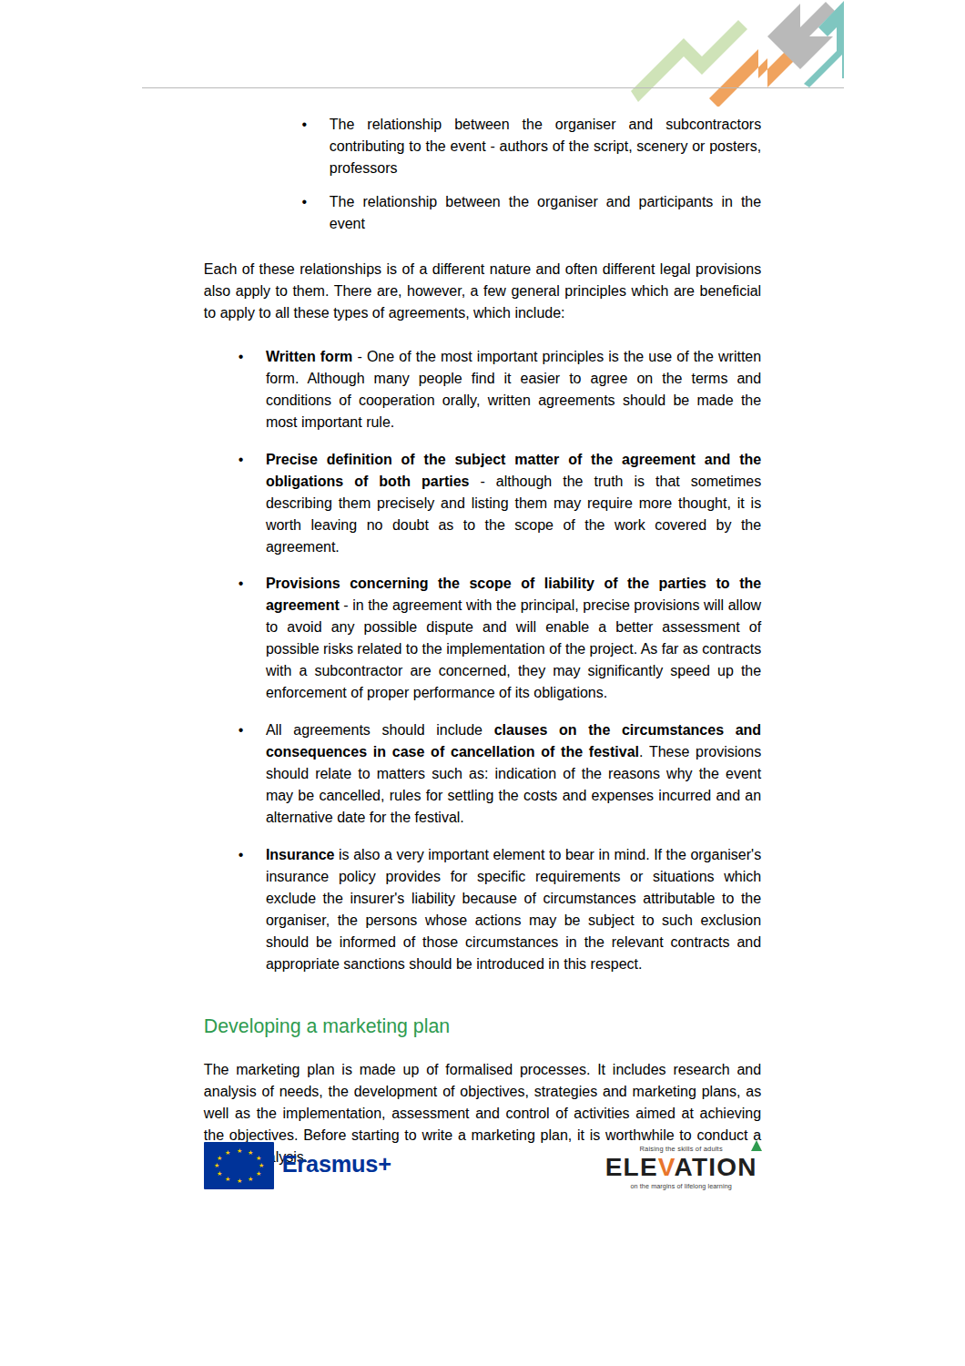The relationship between the organiser and subcontractors contributing to the event - authors of the script, scenery or posters, professors
The relationship between the organiser and participants in the event
Each of these relationships is of a different nature and often different legal provisions also apply to them. There are, however, a few general principles which are beneficial to apply to all these types of agreements, which include:
Written form - One of the most important principles is the use of the written form. Although many people find it easier to agree on the terms and conditions of cooperation orally, written agreements should be made the most important rule.
Precise definition of the subject matter of the agreement and the obligations of both parties - although the truth is that sometimes describing them precisely and listing them may require more thought, it is worth leaving no doubt as to the scope of the work covered by the agreement.
Provisions concerning the scope of liability of the parties to the agreement - in the agreement with the principal, precise provisions will allow to avoid any possible dispute and will enable a better assessment of possible risks related to the implementation of the project. As far as contracts with a subcontractor are concerned, they may significantly speed up the enforcement of proper performance of its obligations.
All agreements should include clauses on the circumstances and consequences in case of cancellation of the festival. These provisions should relate to matters such as: indication of the reasons why the event may be cancelled, rules for settling the costs and expenses incurred and an alternative date for the festival.
Insurance is also a very important element to bear in mind. If the organiser's insurance policy provides for specific requirements or situations which exclude the insurer's liability because of circumstances attributable to the organiser, the persons whose actions may be subject to such exclusion should be informed of those circumstances in the relevant contracts and appropriate sanctions should be introduced in this respect.
Developing a marketing plan
The marketing plan is made up of formalised processes. It includes research and analysis of needs, the development of objectives, strategies and marketing plans, as well as the implementation, assessment and control of activities aimed at achieving the objectives. Before starting to write a marketing plan, it is worthwhile to conduct a SWOT analysis.
★ ★ ★ ★ ★ ★ ★ ★ ★ ★ ★ ★
Erasmus+
Raising the skills of adults
ELEVATION
on the margins of lifelong learning